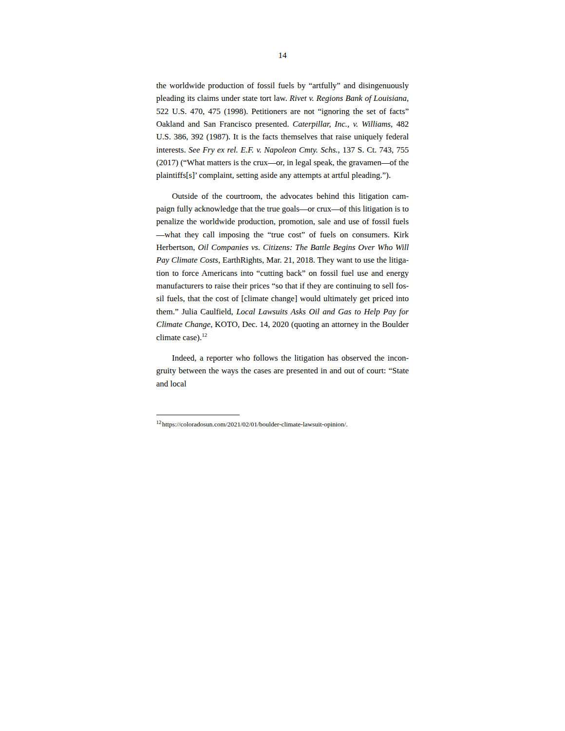14
the worldwide production of fossil fuels by “artfully” and disingenuously pleading its claims under state tort law. Rivet v. Regions Bank of Louisiana, 522 U.S. 470, 475 (1998). Petitioners are not “ignoring the set of facts” Oakland and San Francisco presented. Caterpillar, Inc., v. Williams, 482 U.S. 386, 392 (1987). It is the facts themselves that raise uniquely federal interests. See Fry ex rel. E.F. v. Napoleon Cmty. Schs., 137 S. Ct. 743, 755 (2017) (“What matters is the crux—or, in legal speak, the gravamen—of the plaintiffs[s]’ complaint, setting aside any attempts at artful pleading.”).
Outside of the courtroom, the advocates behind this litigation campaign fully acknowledge that the true goals—or crux—of this litigation is to penalize the worldwide production, promotion, sale and use of fossil fuels—what they call imposing the “true cost” of fuels on consumers. Kirk Herbertson, Oil Companies vs. Citizens: The Battle Begins Over Who Will Pay Climate Costs, EarthRights, Mar. 21, 2018. They want to use the litigation to force Americans into “cutting back” on fossil fuel use and energy manufacturers to raise their prices “so that if they are continuing to sell fossil fuels, that the cost of [climate change] would ultimately get priced into them.” Julia Caulfield, Local Lawsuits Asks Oil and Gas to Help Pay for Climate Change, KOTO, Dec. 14, 2020 (quoting an attorney in the Boulder climate case).12
Indeed, a reporter who follows the litigation has observed the incongruity between the ways the cases are presented in and out of court: “State and local
12https://coloradosun.com/2021/02/01/boulder-climate-lawsuit-opinion/.